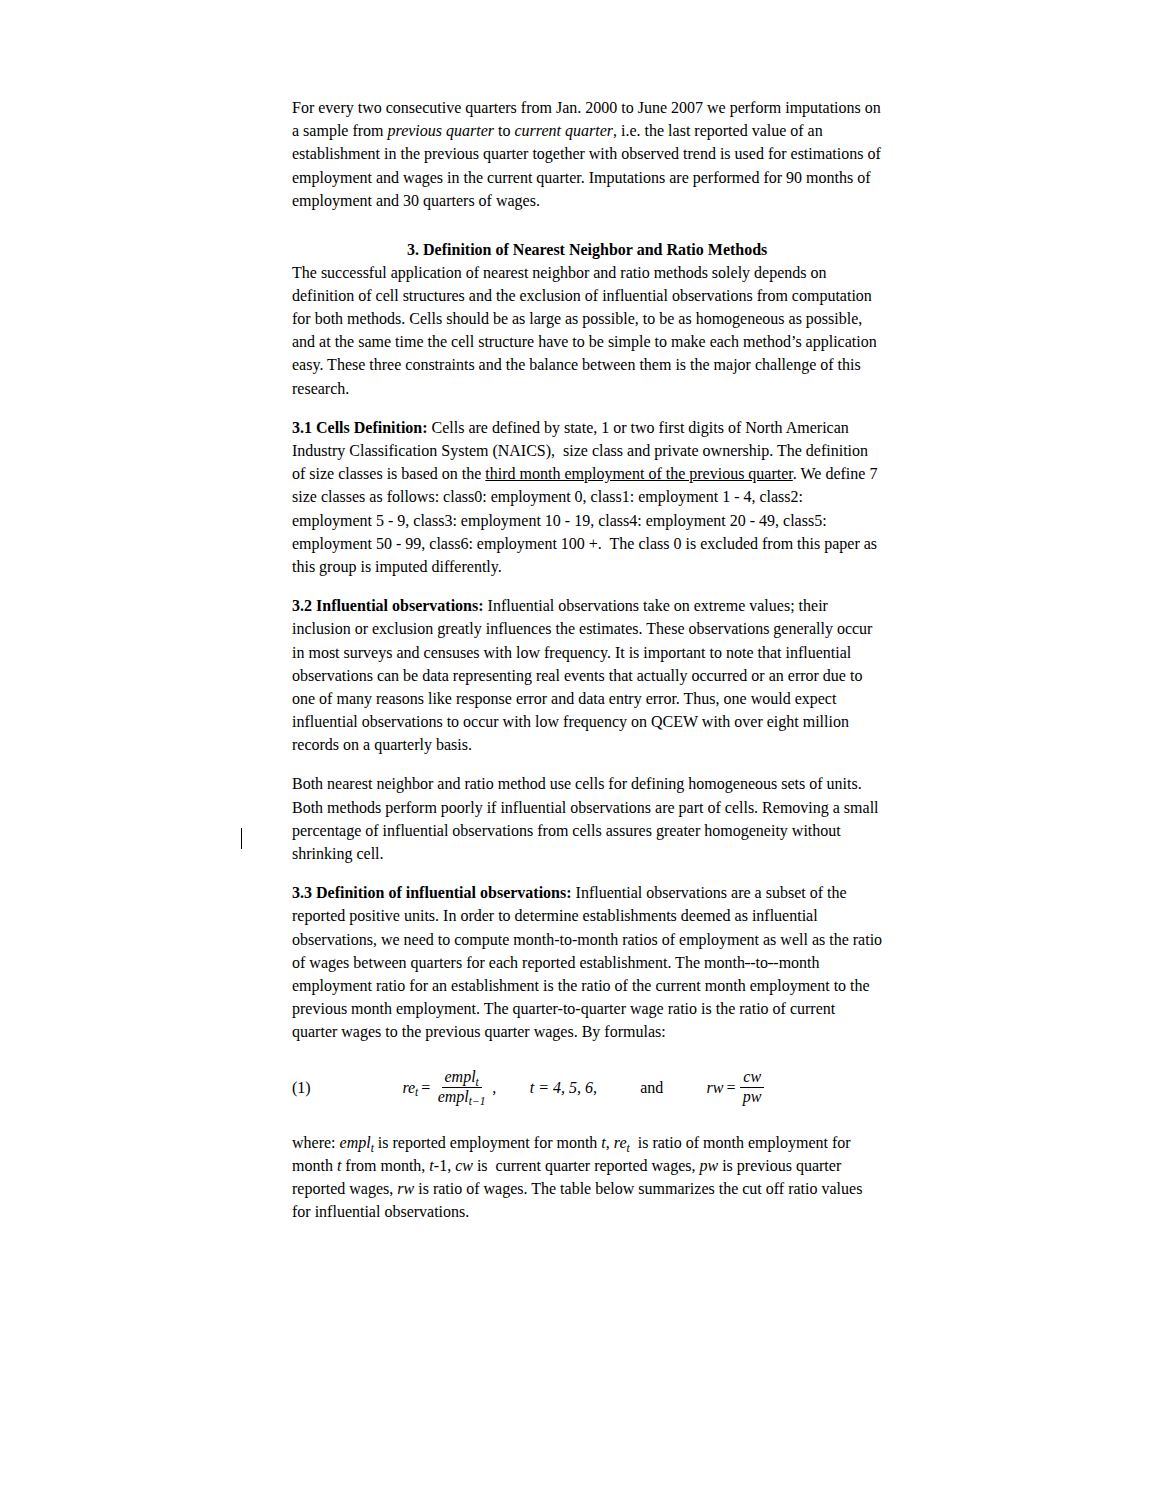For every two consecutive quarters from Jan. 2000 to June 2007 we perform imputations on a sample from previous quarter to current quarter, i.e. the last reported value of an establishment in the previous quarter together with observed trend is used for estimations of employment and wages in the current quarter. Imputations are performed for 90 months of employment and 30 quarters of wages.
3. Definition of Nearest Neighbor and Ratio Methods
The successful application of nearest neighbor and ratio methods solely depends on definition of cell structures and the exclusion of influential observations from computation for both methods. Cells should be as large as possible, to be as homogeneous as possible, and at the same time the cell structure have to be simple to make each method’s application easy. These three constraints and the balance between them is the major challenge of this research.
3.1 Cells Definition: Cells are defined by state, 1 or two first digits of North American Industry Classification System (NAICS), size class and private ownership. The definition of size classes is based on the third month employment of the previous quarter. We define 7 size classes as follows: class0: employment 0, class1: employment 1 - 4, class2: employment 5 - 9, class3: employment 10 - 19, class4: employment 20 - 49, class5: employment 50 - 99, class6: employment 100 +. The class 0 is excluded from this paper as this group is imputed differently.
3.2 Influential observations: Influential observations take on extreme values; their inclusion or exclusion greatly influences the estimates. These observations generally occur in most surveys and censuses with low frequency. It is important to note that influential observations can be data representing real events that actually occurred or an error due to one of many reasons like response error and data entry error. Thus, one would expect influential observations to occur with low frequency on QCEW with over eight million records on a quarterly basis.
Both nearest neighbor and ratio method use cells for defining homogeneous sets of units. Both methods perform poorly if influential observations are part of cells. Removing a small percentage of influential observations from cells assures greater homogeneity without shrinking cell.
3.3 Definition of influential observations: Influential observations are a subset of the reported positive units. In order to determine establishments deemed as influential observations, we need to compute month-to-month ratios of employment as well as the ratio of wages between quarters for each reported establishment. The month--to--month employment ratio for an establishment is the ratio of the current month employment to the previous month employment. The quarter-to-quarter wage ratio is the ratio of current quarter wages to the previous quarter wages. By formulas:
(1) ret = emplt emplt−1 , t = 4, 5, 6, and rw = cw pw
where: emplt is reported employment for month t, ret is ratio of month employment for month t from month, t-1, cw is current quarter reported wages, pw is previous quarter reported wages, rw is ratio of wages. The table below summarizes the cut off ratio values for influential observations.